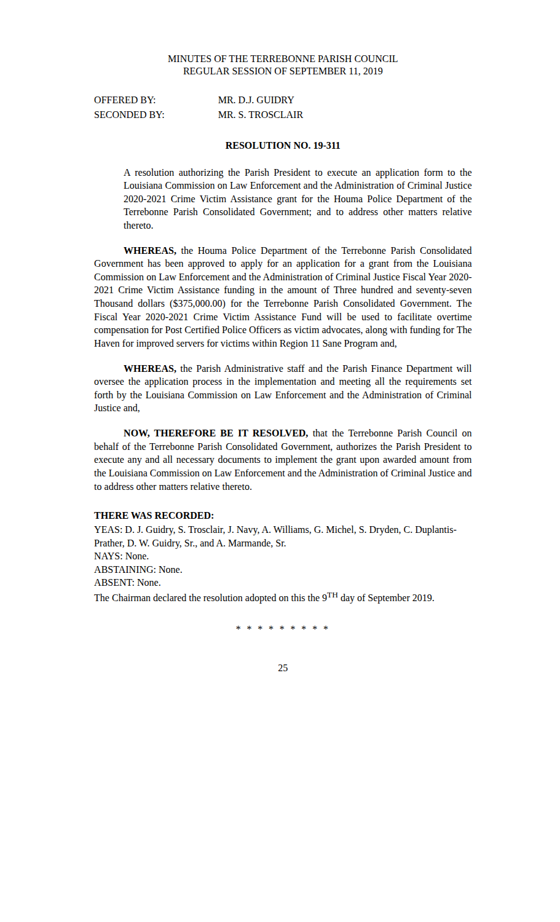MINUTES OF THE TERREBONNE PARISH COUNCIL
REGULAR SESSION OF SEPTEMBER 11, 2019
| OFFERED BY: | MR. D.J. GUIDRY |
| SECONDED BY: | MR. S. TROSCLAIR |
Resolution No. 19-311
A resolution authorizing the Parish President to execute an application form to the Louisiana Commission on Law Enforcement and the Administration of Criminal Justice 2020-2021 Crime Victim Assistance grant for the Houma Police Department of the Terrebonne Parish Consolidated Government; and to address other matters relative thereto.
WHEREAS, the Houma Police Department of the Terrebonne Parish Consolidated Government has been approved to apply for an application for a grant from the Louisiana Commission on Law Enforcement and the Administration of Criminal Justice Fiscal Year 2020-2021 Crime Victim Assistance funding in the amount of Three hundred and seventy-seven Thousand dollars ($375,000.00) for the Terrebonne Parish Consolidated Government. The Fiscal Year 2020-2021 Crime Victim Assistance Fund will be used to facilitate overtime compensation for Post Certified Police Officers as victim advocates, along with funding for The Haven for improved servers for victims within Region 11 Sane Program and,
WHEREAS, the Parish Administrative staff and the Parish Finance Department will oversee the application process in the implementation and meeting all the requirements set forth by the Louisiana Commission on Law Enforcement and the Administration of Criminal Justice and,
NOW, THEREFORE BE IT RESOLVED, that the Terrebonne Parish Council on behalf of the Terrebonne Parish Consolidated Government, authorizes the Parish President to execute any and all necessary documents to implement the grant upon awarded amount from the Louisiana Commission on Law Enforcement and the Administration of Criminal Justice and to address other matters relative thereto.
There was recorded:
YEAS: D. J. Guidry, S. Trosclair, J. Navy, A. Williams, G. Michel, S. Dryden, C. Duplantis-Prather, D. W. Guidry, Sr., and A. Marmande, Sr.
NAYS: None.
ABSTAINING: None.
ABSENT: None.
The Chairman declared the resolution adopted on this the 9TH day of September 2019.
* * * * * * * * *
25